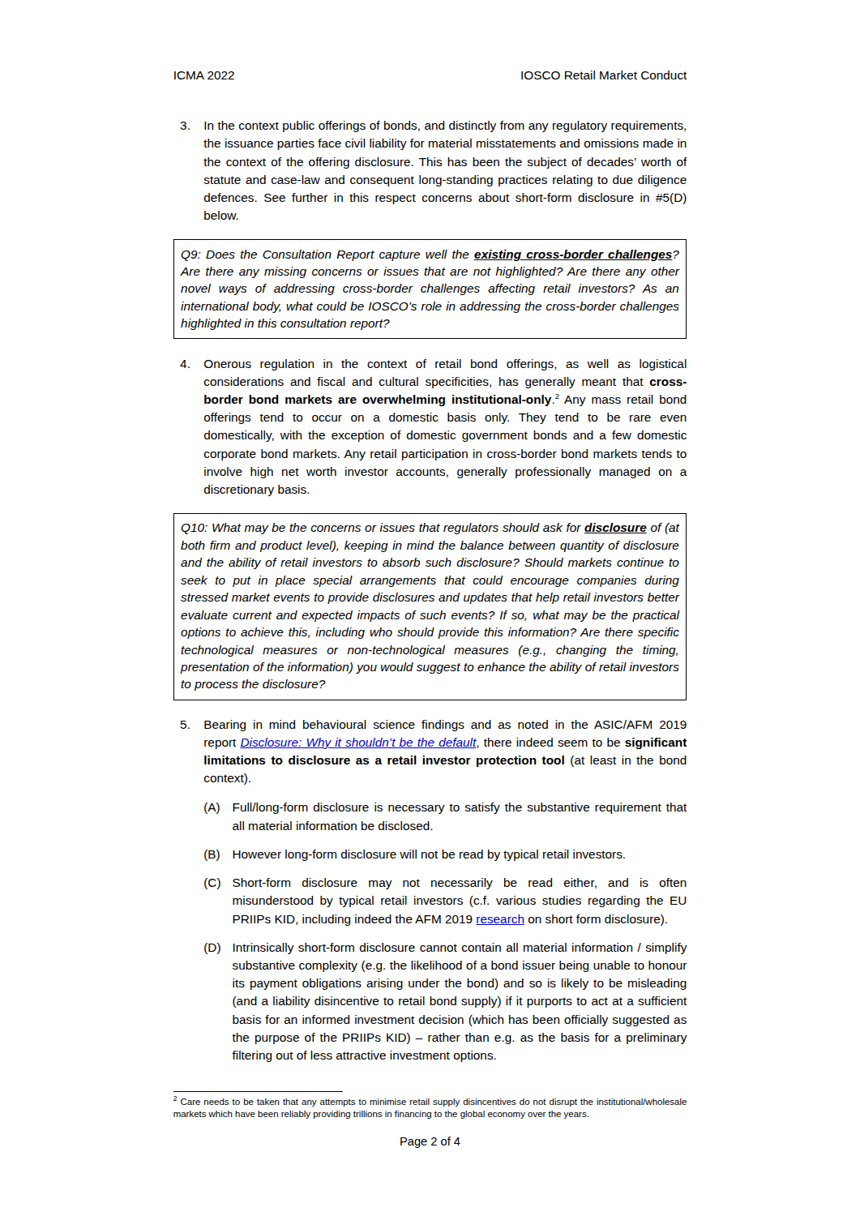ICMA 2022
IOSCO Retail Market Conduct
3.
In the context public offerings of bonds, and distinctly from any regulatory requirements, the issuance parties face civil liability for material misstatements and omissions made in the context of the offering disclosure. This has been the subject of decades’ worth of statute and case-law and consequent long-standing practices relating to due diligence defences. See further in this respect concerns about short-form disclosure in #5(D) below.
Q9: Does the Consultation Report capture well the existing cross-border challenges? Are there any missing concerns or issues that are not highlighted? Are there any other novel ways of addressing cross-border challenges affecting retail investors? As an international body, what could be IOSCO’s role in addressing the cross-border challenges highlighted in this consultation report?
4.
Onerous regulation in the context of retail bond offerings, as well as logistical considerations and fiscal and cultural specificities, has generally meant that cross-border bond markets are overwhelming institutional-only.2 Any mass retail bond offerings tend to occur on a domestic basis only. They tend to be rare even domestically, with the exception of domestic government bonds and a few domestic corporate bond markets. Any retail participation in cross-border bond markets tends to involve high net worth investor accounts, generally professionally managed on a discretionary basis.
Q10: What may be the concerns or issues that regulators should ask for disclosure of (at both firm and product level), keeping in mind the balance between quantity of disclosure and the ability of retail investors to absorb such disclosure? Should markets continue to seek to put in place special arrangements that could encourage companies during stressed market events to provide disclosures and updates that help retail investors better evaluate current and expected impacts of such events? If so, what may be the practical options to achieve this, including who should provide this information? Are there specific technological measures or non-technological measures (e.g., changing the timing, presentation of the information) you would suggest to enhance the ability of retail investors to process the disclosure?
5.
Bearing in mind behavioural science findings and as noted in the ASIC/AFM 2019 report Disclosure: Why it shouldn’t be the default, there indeed seem to be significant limitations to disclosure as a retail investor protection tool (at least in the bond context).
(A)
Full/long-form disclosure is necessary to satisfy the substantive requirement that all material information be disclosed.
(B)
However long-form disclosure will not be read by typical retail investors.
(C)
Short-form disclosure may not necessarily be read either, and is often misunderstood by typical retail investors (c.f. various studies regarding the EU PRIIPs KID, including indeed the AFM 2019 research on short form disclosure).
(D)
Intrinsically short-form disclosure cannot contain all material information / simplify substantive complexity (e.g. the likelihood of a bond issuer being unable to honour its payment obligations arising under the bond) and so is likely to be misleading (and a liability disincentive to retail bond supply) if it purports to act at a sufficient basis for an informed investment decision (which has been officially suggested as the purpose of the PRIIPs KID) – rather than e.g. as the basis for a preliminary filtering out of less attractive investment options.
2 Care needs to be taken that any attempts to minimise retail supply disincentives do not disrupt the institutional/wholesale markets which have been reliably providing trillions in financing to the global economy over the years.
Page 2 of 4